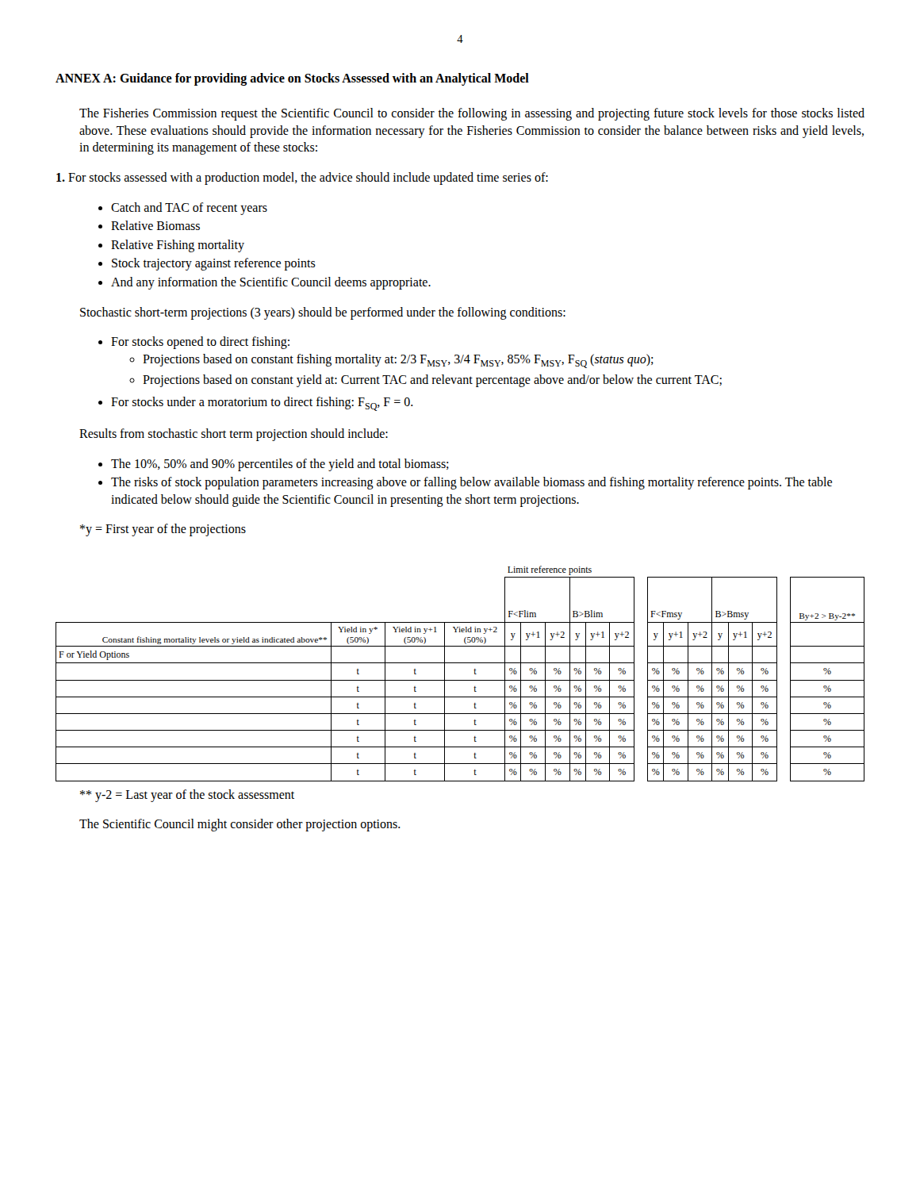4
ANNEX A: Guidance for providing advice on Stocks Assessed with an Analytical Model
The Fisheries Commission request the Scientific Council to consider the following in assessing and projecting future stock levels for those stocks listed above. These evaluations should provide the information necessary for the Fisheries Commission to consider the balance between risks and yield levels, in determining its management of these stocks:
1. For stocks assessed with a production model, the advice should include updated time series of:
Catch and TAC of recent years
Relative Biomass
Relative Fishing mortality
Stock trajectory against reference points
And any information the Scientific Council deems appropriate.
Stochastic short-term projections (3 years) should be performed under the following conditions:
For stocks opened to direct fishing:
Projections based on constant fishing mortality at: 2/3 FMSY, 3/4 FMSY, 85% FMSY, FSQ (status quo);
Projections based on constant yield at: Current TAC and relevant percentage above and/or below the current TAC;
For stocks under a moratorium to direct fishing: FSQ, F = 0.
Results from stochastic short term projection should include:
The 10%, 50% and 90% percentiles of the yield and total biomass;
The risks of stock population parameters increasing above or falling below available biomass and fishing mortality reference points. The table indicated below should guide the Scientific Council in presenting the short term projections.
*y = First year of the projections
| | Limit reference points | | | | |
| | F<Flim | B>Blim | | F<Fmsy | B>Bmsy | | By+2 > By-2** |
| Constant fishing mortality levels or yield as indicated above** | Yield in y* (50%) | Yield in y+1 (50%) | Yield in y+2 (50%) | y | y+1 | y+2 | y | y+1 | y+2 | | y | y+1 | y+2 | y | y+1 | y+2 | | |
| F or Yield Options | | | | | | | | | | | | | | | | | | |
| | t | t | t | % | % | % | % | % | % | | % | % | % | % | % | % | | % |
| | t | t | t | % | % | % | % | % | % | | % | % | % | % | % | % | | % |
| | t | t | t | % | % | % | % | % | % | | % | % | % | % | % | % | | % |
| | t | t | t | % | % | % | % | % | % | | % | % | % | % | % | % | | % |
| | t | t | t | % | % | % | % | % | % | | % | % | % | % | % | % | | % |
| | t | t | t | % | % | % | % | % | % | | % | % | % | % | % | % | | % |
| | t | t | t | % | % | % | % | % | % | | % | % | % | % | % | % | | % |
** y-2 = Last year of the stock assessment
The Scientific Council might consider other projection options.